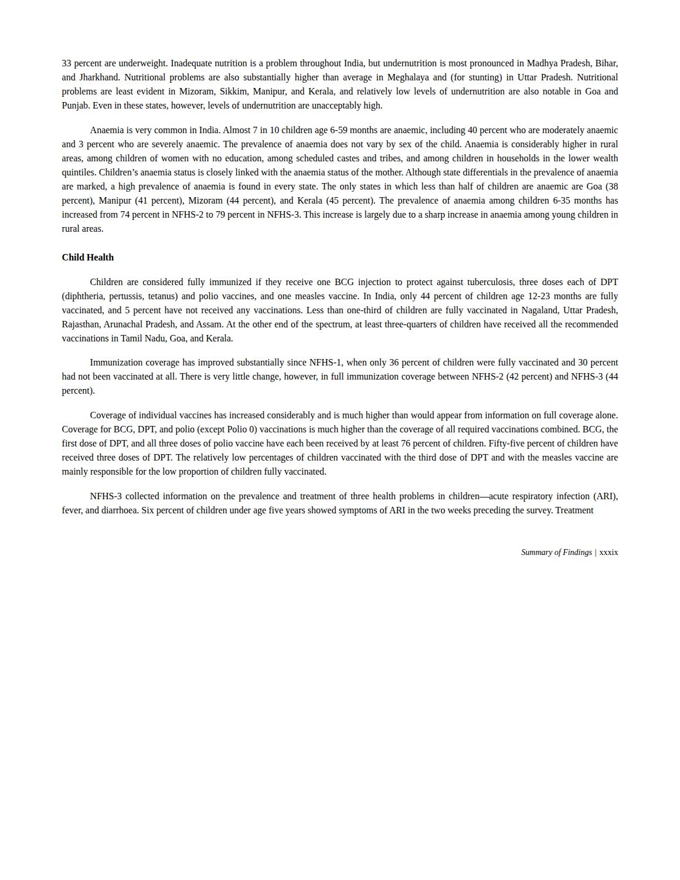33 percent are underweight. Inadequate nutrition is a problem throughout India, but undernutrition is most pronounced in Madhya Pradesh, Bihar, and Jharkhand. Nutritional problems are also substantially higher than average in Meghalaya and (for stunting) in Uttar Pradesh. Nutritional problems are least evident in Mizoram, Sikkim, Manipur, and Kerala, and relatively low levels of undernutrition are also notable in Goa and Punjab. Even in these states, however, levels of undernutrition are unacceptably high.
Anaemia is very common in India. Almost 7 in 10 children age 6-59 months are anaemic, including 40 percent who are moderately anaemic and 3 percent who are severely anaemic. The prevalence of anaemia does not vary by sex of the child. Anaemia is considerably higher in rural areas, among children of women with no education, among scheduled castes and tribes, and among children in households in the lower wealth quintiles. Children’s anaemia status is closely linked with the anaemia status of the mother. Although state differentials in the prevalence of anaemia are marked, a high prevalence of anaemia is found in every state. The only states in which less than half of children are anaemic are Goa (38 percent), Manipur (41 percent), Mizoram (44 percent), and Kerala (45 percent). The prevalence of anaemia among children 6-35 months has increased from 74 percent in NFHS-2 to 79 percent in NFHS-3. This increase is largely due to a sharp increase in anaemia among young children in rural areas.
Child Health
Children are considered fully immunized if they receive one BCG injection to protect against tuberculosis, three doses each of DPT (diphtheria, pertussis, tetanus) and polio vaccines, and one measles vaccine. In India, only 44 percent of children age 12-23 months are fully vaccinated, and 5 percent have not received any vaccinations. Less than one-third of children are fully vaccinated in Nagaland, Uttar Pradesh, Rajasthan, Arunachal Pradesh, and Assam. At the other end of the spectrum, at least three-quarters of children have received all the recommended vaccinations in Tamil Nadu, Goa, and Kerala.
Immunization coverage has improved substantially since NFHS-1, when only 36 percent of children were fully vaccinated and 30 percent had not been vaccinated at all. There is very little change, however, in full immunization coverage between NFHS-2 (42 percent) and NFHS-3 (44 percent).
Coverage of individual vaccines has increased considerably and is much higher than would appear from information on full coverage alone. Coverage for BCG, DPT, and polio (except Polio 0) vaccinations is much higher than the coverage of all required vaccinations combined. BCG, the first dose of DPT, and all three doses of polio vaccine have each been received by at least 76 percent of children. Fifty-five percent of children have received three doses of DPT. The relatively low percentages of children vaccinated with the third dose of DPT and with the measles vaccine are mainly responsible for the low proportion of children fully vaccinated.
NFHS-3 collected information on the prevalence and treatment of three health problems in children—acute respiratory infection (ARI), fever, and diarrhoea. Six percent of children under age five years showed symptoms of ARI in the two weeks preceding the survey. Treatment
Summary of Findings|xxxix